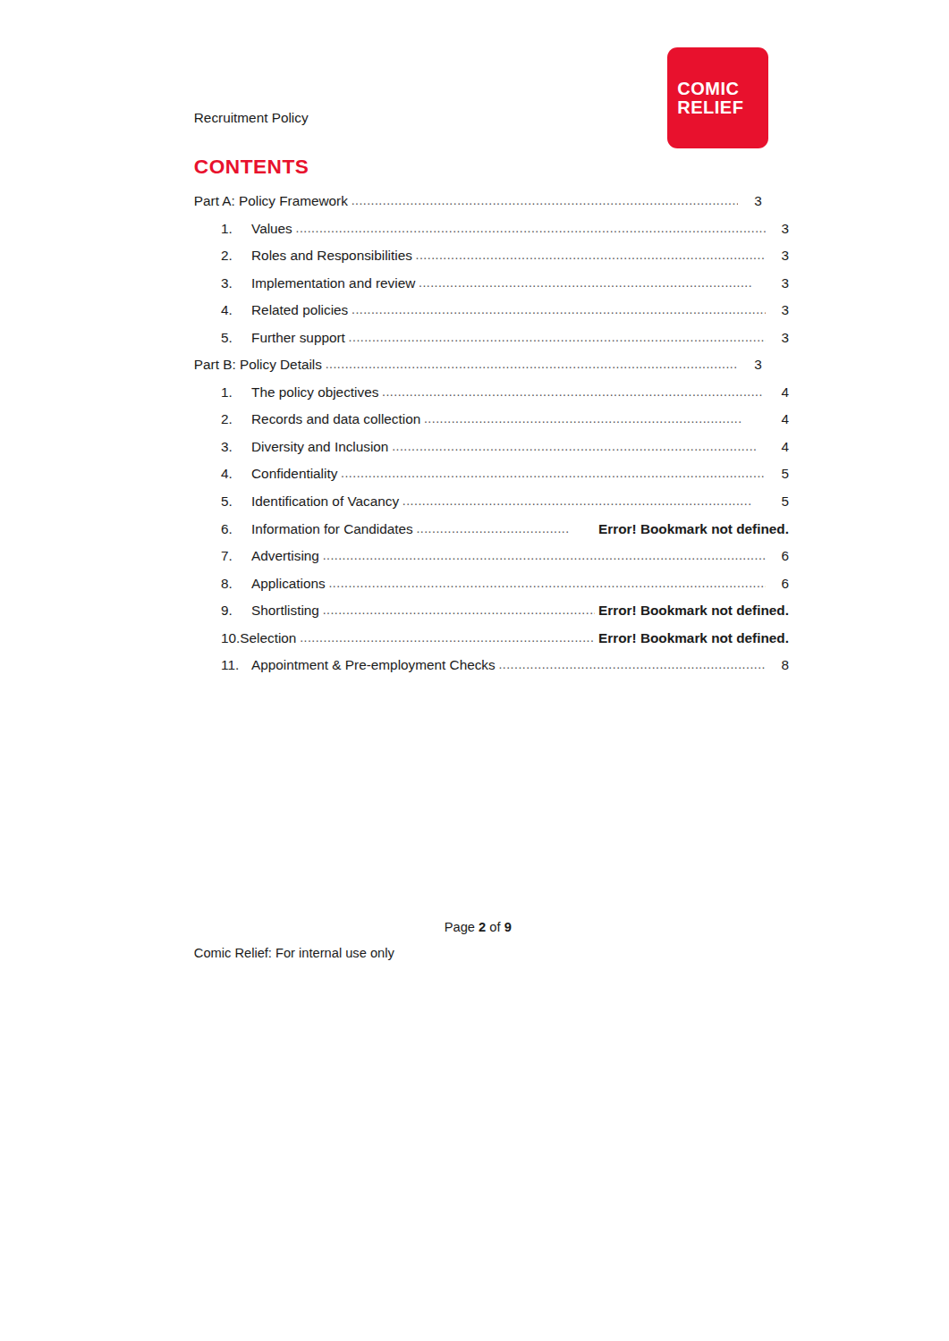Comic Relief
Recruitment Policy
Contents
Part A: Policy Framework .................................................................................................................. 3
1. Values ................................................................................................................................. 3
2. Roles and Responsibilities ......................................................................................... 3
3. Implementation and review ..................................................................................... 3
4. Related policies ............................................................................................................. 3
5. Further support ............................................................................................................. 3
Part B: Policy Details ......................................................................................................................... 3
1. The policy objectives ................................................................................................. 4
2. Records and data collection ................................................................................. 4
3. Diversity and Inclusion ............................................................................................. 4
4. Confidentiality ............................................................................................................... 5
5. Identification of Vacancy ......................................................................................... 5
6. Information for Candidates ....................................... Error! Bookmark not defined.
7. Advertising ..................................................................................................................... 6
8. Applications ................................................................................................................... 6
9. Shortlisting ......................................................................... Error! Bookmark not defined.
10.Selection ................................................................................. Error! Bookmark not defined.
11. Appointment & Pre-employment Checks ......................................................................... 8
Page 2 of 9
Comic Relief: For internal use only